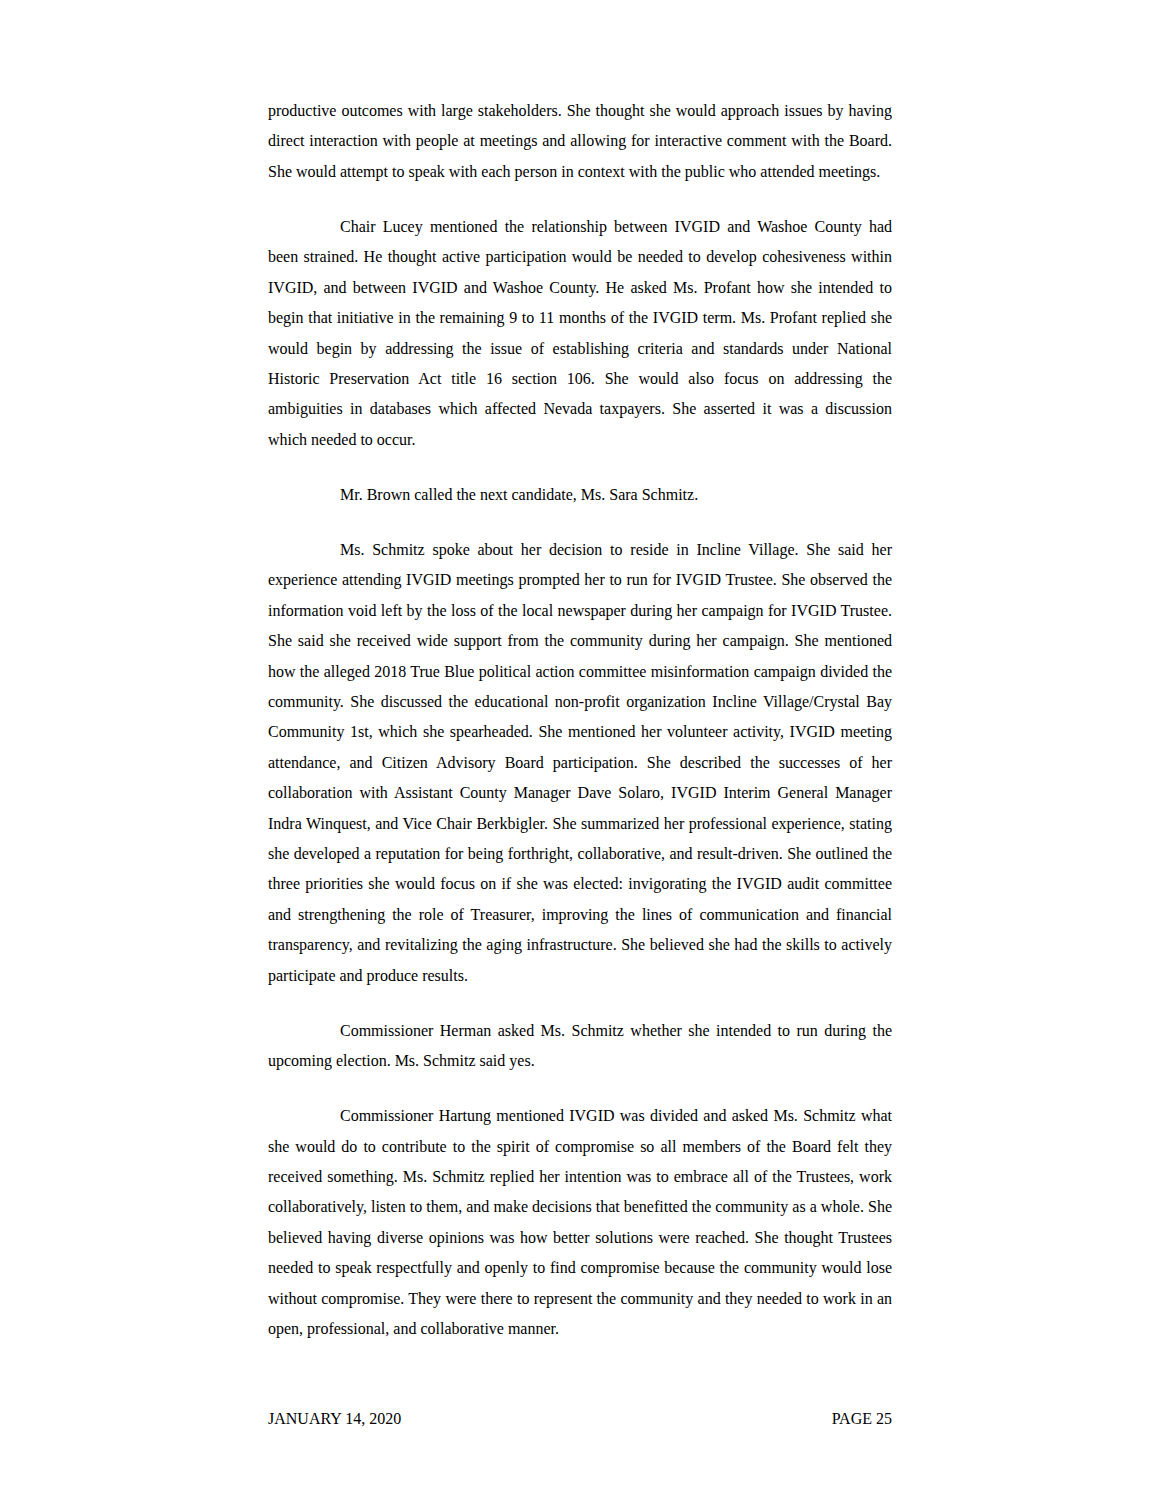productive outcomes with large stakeholders. She thought she would approach issues by having direct interaction with people at meetings and allowing for interactive comment with the Board. She would attempt to speak with each person in context with the public who attended meetings.
Chair Lucey mentioned the relationship between IVGID and Washoe County had been strained. He thought active participation would be needed to develop cohesiveness within IVGID, and between IVGID and Washoe County. He asked Ms. Profant how she intended to begin that initiative in the remaining 9 to 11 months of the IVGID term. Ms. Profant replied she would begin by addressing the issue of establishing criteria and standards under National Historic Preservation Act title 16 section 106. She would also focus on addressing the ambiguities in databases which affected Nevada taxpayers. She asserted it was a discussion which needed to occur.
Mr. Brown called the next candidate, Ms. Sara Schmitz.
Ms. Schmitz spoke about her decision to reside in Incline Village. She said her experience attending IVGID meetings prompted her to run for IVGID Trustee. She observed the information void left by the loss of the local newspaper during her campaign for IVGID Trustee. She said she received wide support from the community during her campaign. She mentioned how the alleged 2018 True Blue political action committee misinformation campaign divided the community. She discussed the educational non-profit organization Incline Village/Crystal Bay Community 1st, which she spearheaded. She mentioned her volunteer activity, IVGID meeting attendance, and Citizen Advisory Board participation. She described the successes of her collaboration with Assistant County Manager Dave Solaro, IVGID Interim General Manager Indra Winquest, and Vice Chair Berkbigler. She summarized her professional experience, stating she developed a reputation for being forthright, collaborative, and result-driven. She outlined the three priorities she would focus on if she was elected: invigorating the IVGID audit committee and strengthening the role of Treasurer, improving the lines of communication and financial transparency, and revitalizing the aging infrastructure. She believed she had the skills to actively participate and produce results.
Commissioner Herman asked Ms. Schmitz whether she intended to run during the upcoming election. Ms. Schmitz said yes.
Commissioner Hartung mentioned IVGID was divided and asked Ms. Schmitz what she would do to contribute to the spirit of compromise so all members of the Board felt they received something. Ms. Schmitz replied her intention was to embrace all of the Trustees, work collaboratively, listen to them, and make decisions that benefitted the community as a whole. She believed having diverse opinions was how better solutions were reached. She thought Trustees needed to speak respectfully and openly to find compromise because the community would lose without compromise. They were there to represent the community and they needed to work in an open, professional, and collaborative manner.
JANUARY 14, 2020 PAGE 25